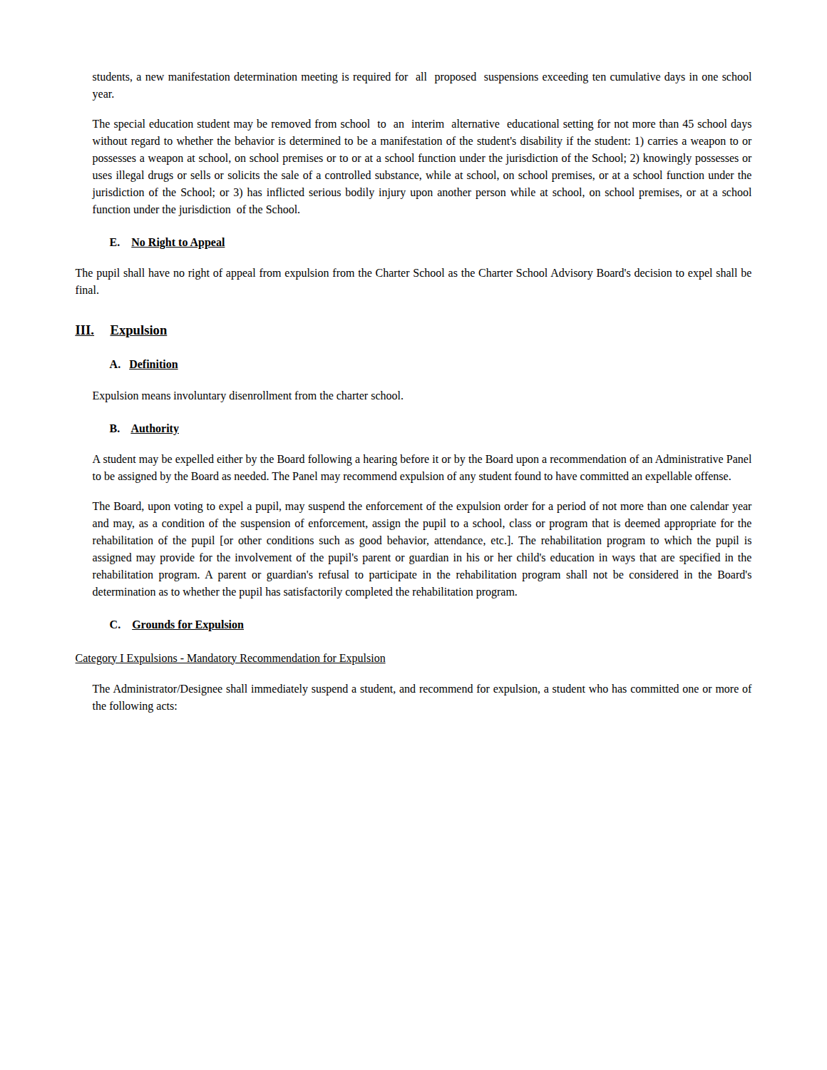students, a new manifestation determination meeting is required for all proposed suspensions exceeding ten cumulative days in one school year.
The special education student may be removed from school to an interim alternative educational setting for not more than 45 school days without regard to whether the behavior is determined to be a manifestation of the student's disability if the student: 1) carries a weapon to or possesses a weapon at school, on school premises or to or at a school function under the jurisdiction of the School; 2) knowingly possesses or uses illegal drugs or sells or solicits the sale of a controlled substance, while at school, on school premises, or at a school function under the jurisdiction of the School; or 3) has inflicted serious bodily injury upon another person while at school, on school premises, or at a school function under the jurisdiction of the School.
E. No Right to Appeal
The pupil shall have no right of appeal from expulsion from the Charter School as the Charter School Advisory Board's decision to expel shall be final.
III. Expulsion
A. Definition
Expulsion means involuntary disenrollment from the charter school.
B. Authority
A student may be expelled either by the Board following a hearing before it or by the Board upon a recommendation of an Administrative Panel to be assigned by the Board as needed. The Panel may recommend expulsion of any student found to have committed an expellable offense.
The Board, upon voting to expel a pupil, may suspend the enforcement of the expulsion order for a period of not more than one calendar year and may, as a condition of the suspension of enforcement, assign the pupil to a school, class or program that is deemed appropriate for the rehabilitation of the pupil [or other conditions such as good behavior, attendance, etc.]. The rehabilitation program to which the pupil is assigned may provide for the involvement of the pupil's parent or guardian in his or her child's education in ways that are specified in the rehabilitation program. A parent or guardian's refusal to participate in the rehabilitation program shall not be considered in the Board's determination as to whether the pupil has satisfactorily completed the rehabilitation program.
C. Grounds for Expulsion
Category I Expulsions - Mandatory Recommendation for Expulsion
The Administrator/Designee shall immediately suspend a student, and recommend for expulsion, a student who has committed one or more of the following acts: